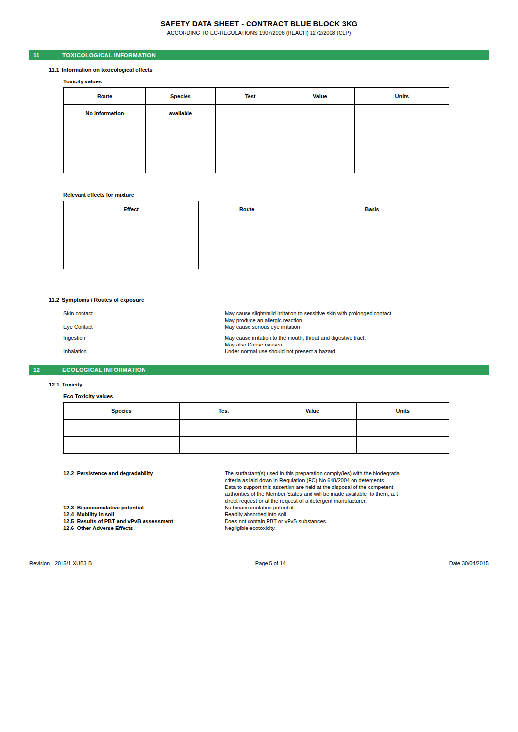SAFETY DATA SHEET - CONTRACT BLUE BLOCK 3KG
ACCORDING TO EC-REGULATIONS 1907/2006 (REACH) 1272/2008 (CLP)
11 TOXICOLOGICAL INFORMATION
11.1 Information on toxicological effects
Toxicity values
| Route | Species | Test | Value | Units |
| --- | --- | --- | --- | --- |
| No information | available | | | |
Relevant effects for mixture
| Effect | Route | Basis |
| --- | --- | --- |
11.2 Symptoms / Routes of exposure
Skin contact
May cause slight/mild irritation to sensitive skin with prolonged contact.
May produce an allergic reaction.
Eye Contact
May cause serious eye irritation
Ingestion
May cause irritation to the mouth, throat and digestive tract.
May also Cause nausea.
Inhalation
Under normal use should not present a hazard
12 ECOLOGICAL INFORMATION
12.1 Toxicity
Eco Toxicity values
| Species | Test | Value | Units |
| --- | --- | --- | --- |
12.2 Persistence and degradability
The surfactant(s) used in this preparation comply(ies) with the biodegrada
criteria as laid down in Regulation (EC) No 648/2004 on detergents.
Data to support this assertion are held at the disposal of the competent
authorities of the Member States and will be made available to them, at t
direct request or at the request of a detergent manufacturer.
12.3 Bioaccumulative potential
No bioaccumulation potential.
12.4 Mobility in soil
Readily absorbed into soil
12.5 Results of PBT and vPvB assessment
Does not contain PBT or vPvB substances.
12.6 Other Adverse Effects
Negligible ecotoxicity.
Revision - 2015/1 XUB3-B
Page 5 of 14
Date 30/04/2015